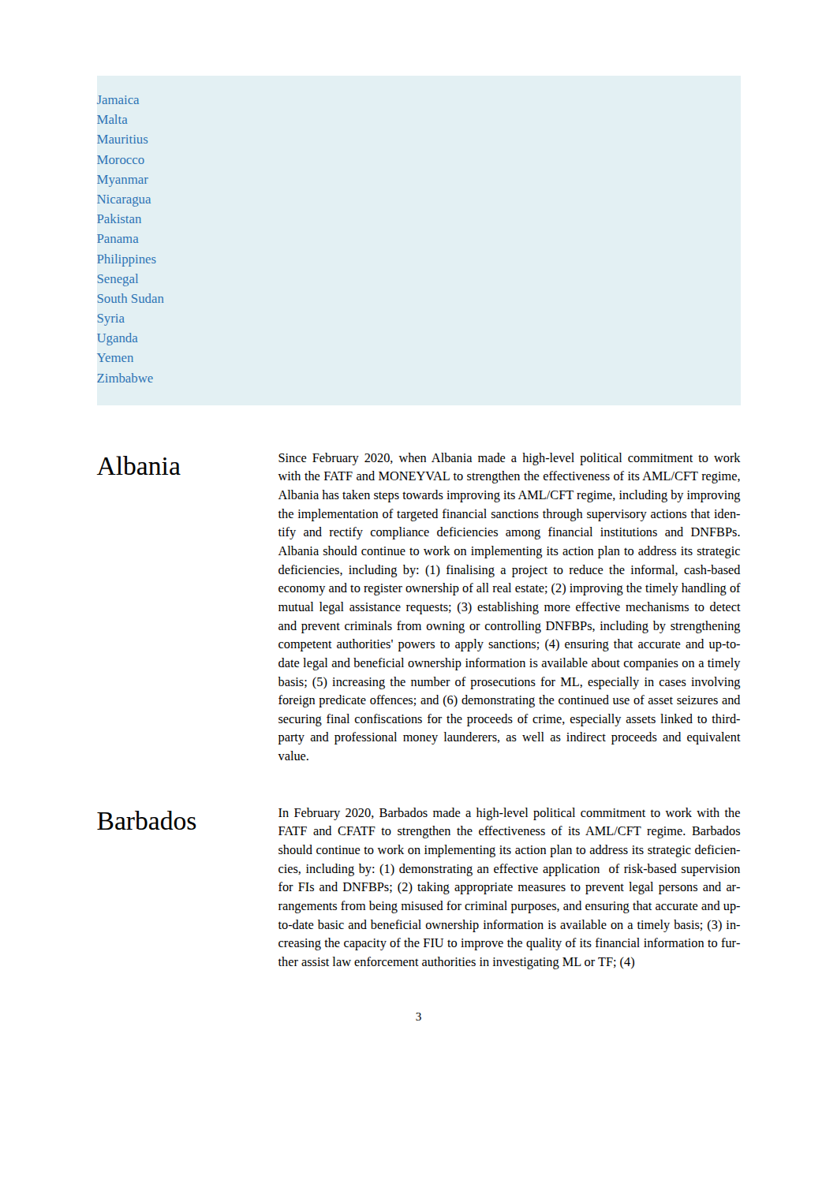Jamaica
Malta
Mauritius
Morocco
Myanmar
Nicaragua
Pakistan
Panama
Philippines
Senegal
South Sudan
Syria
Uganda
Yemen
Zimbabwe
Albania
Since February 2020, when Albania made a high-level political commitment to work with the FATF and MONEYVAL to strengthen the effectiveness of its AML/CFT regime, Albania has taken steps towards improving its AML/CFT regime, including by improving the implementation of targeted financial sanctions through supervisory actions that identify and rectify compliance deficiencies among financial institutions and DNFBPs. Albania should continue to work on implementing its action plan to address its strategic deficiencies, including by: (1) finalising a project to reduce the informal, cash-based economy and to register ownership of all real estate; (2) improving the timely handling of mutual legal assistance requests; (3) establishing more effective mechanisms to detect and prevent criminals from owning or controlling DNFBPs, including by strengthening competent authorities' powers to apply sanctions; (4) ensuring that accurate and up-to-date legal and beneficial ownership information is available about companies on a timely basis; (5) increasing the number of prosecutions for ML, especially in cases involving foreign predicate offences; and (6) demonstrating the continued use of asset seizures and securing final confiscations for the proceeds of crime, especially assets linked to third-party and professional money launderers, as well as indirect proceeds and equivalent value.
Barbados
In February 2020, Barbados made a high-level political commitment to work with the FATF and CFATF to strengthen the effectiveness of its AML/CFT regime. Barbados should continue to work on implementing its action plan to address its strategic deficiencies, including by: (1) demonstrating an effective application of risk-based supervision for FIs and DNFBPs; (2) taking appropriate measures to prevent legal persons and arrangements from being misused for criminal purposes, and ensuring that accurate and up-to-date basic and beneficial ownership information is available on a timely basis; (3) increasing the capacity of the FIU to improve the quality of its financial information to further assist law enforcement authorities in investigating ML or TF; (4)
3